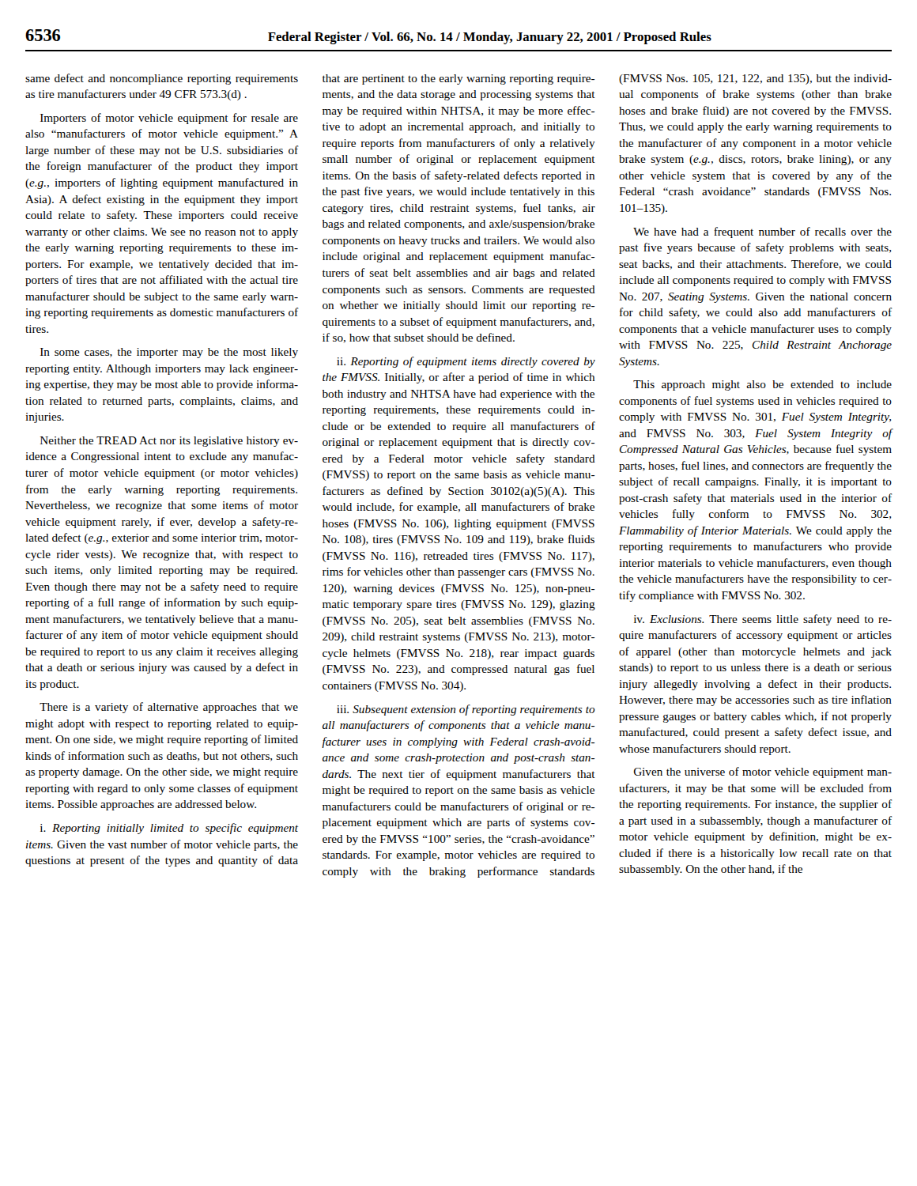6536 Federal Register / Vol. 66, No. 14 / Monday, January 22, 2001 / Proposed Rules
same defect and noncompliance reporting requirements as tire manufacturers under 49 CFR 573.3(d) .
Importers of motor vehicle equipment for resale are also “manufacturers of motor vehicle equipment.” A large number of these may not be U.S. subsidiaries of the foreign manufacturer of the product they import (e.g., importers of lighting equipment manufactured in Asia). A defect existing in the equipment they import could relate to safety. These importers could receive warranty or other claims. We see no reason not to apply the early warning reporting requirements to these importers. For example, we tentatively decided that importers of tires that are not affiliated with the actual tire manufacturer should be subject to the same early warning reporting requirements as domestic manufacturers of tires.
In some cases, the importer may be the most likely reporting entity. Although importers may lack engineering expertise, they may be most able to provide information related to returned parts, complaints, claims, and injuries.
Neither the TREAD Act nor its legislative history evidence a Congressional intent to exclude any manufacturer of motor vehicle equipment (or motor vehicles) from the early warning reporting requirements. Nevertheless, we recognize that some items of motor vehicle equipment rarely, if ever, develop a safety-related defect (e.g., exterior and some interior trim, motorcycle rider vests). We recognize that, with respect to such items, only limited reporting may be required. Even though there may not be a safety need to require reporting of a full range of information by such equipment manufacturers, we tentatively believe that a manufacturer of any item of motor vehicle equipment should be required to report to us any claim it receives alleging that a death or serious injury was caused by a defect in its product.
There is a variety of alternative approaches that we might adopt with respect to reporting related to equipment. On one side, we might require reporting of limited kinds of information such as deaths, but not others, such as property damage. On the other side, we might require reporting with regard to only some classes of equipment items. Possible approaches are addressed below.
i. Reporting initially limited to specific equipment items. Given the vast number of motor vehicle parts, the questions at present of the types and quantity of data that are pertinent to the early warning reporting requirements, and the data storage and processing systems that may be required within NHTSA, it may be more effective to adopt an incremental approach, and initially to require reports from manufacturers of only a relatively small number of original or replacement equipment items. On the basis of safety-related defects reported in the past five years, we would include tentatively in this category tires, child restraint systems, fuel tanks, air bags and related components, and axle/suspension/brake components on heavy trucks and trailers. We would also include original and replacement equipment manufacturers of seat belt assemblies and air bags and related components such as sensors. Comments are requested on whether we initially should limit our reporting requirements to a subset of equipment manufacturers, and, if so, how that subset should be defined.
ii. Reporting of equipment items directly covered by the FMVSS. Initially, or after a period of time in which both industry and NHTSA have had experience with the reporting requirements, these requirements could include or be extended to require all manufacturers of original or replacement equipment that is directly covered by a Federal motor vehicle safety standard (FMVSS) to report on the same basis as vehicle manufacturers as defined by Section 30102(a)(5)(A). This would include, for example, all manufacturers of brake hoses (FMVSS No. 106), lighting equipment (FMVSS No. 108), tires (FMVSS No. 109 and 119), brake fluids (FMVSS No. 116), retreaded tires (FMVSS No. 117), rims for vehicles other than passenger cars (FMVSS No. 120), warning devices (FMVSS No. 125), non-pneumatic temporary spare tires (FMVSS No. 129), glazing (FMVSS No. 205), seat belt assemblies (FMVSS No. 209), child restraint systems (FMVSS No. 213), motorcycle helmets (FMVSS No. 218), rear impact guards (FMVSS No. 223), and compressed natural gas fuel containers (FMVSS No. 304).
iii. Subsequent extension of reporting requirements to all manufacturers of components that a vehicle manufacturer uses in complying with Federal crash-avoidance and some crash-protection and post-crash standards. The next tier of equipment manufacturers that might be required to report on the same basis as vehicle manufacturers could be manufacturers of original or replacement equipment which are parts of systems covered by the FMVSS “100” series, the “crash-avoidance” standards. For example, motor vehicles are required to comply with the braking performance standards (FMVSS Nos. 105, 121, 122, and 135), but the individual components of brake systems (other than brake hoses and brake fluid) are not covered by the FMVSS. Thus, we could apply the early warning requirements to the manufacturer of any component in a motor vehicle brake system (e.g., discs, rotors, brake lining), or any other vehicle system that is covered by any of the Federal “crash avoidance” standards (FMVSS Nos. 101–135).
We have had a frequent number of recalls over the past five years because of safety problems with seats, seat backs, and their attachments. Therefore, we could include all components required to comply with FMVSS No. 207, Seating Systems. Given the national concern for child safety, we could also add manufacturers of components that a vehicle manufacturer uses to comply with FMVSS No. 225, Child Restraint Anchorage Systems.
This approach might also be extended to include components of fuel systems used in vehicles required to comply with FMVSS No. 301, Fuel System Integrity, and FMVSS No. 303, Fuel System Integrity of Compressed Natural Gas Vehicles, because fuel system parts, hoses, fuel lines, and connectors are frequently the subject of recall campaigns. Finally, it is important to post-crash safety that materials used in the interior of vehicles fully conform to FMVSS No. 302, Flammability of Interior Materials. We could apply the reporting requirements to manufacturers who provide interior materials to vehicle manufacturers, even though the vehicle manufacturers have the responsibility to certify compliance with FMVSS No. 302.
iv. Exclusions. There seems little safety need to require manufacturers of accessory equipment or articles of apparel (other than motorcycle helmets and jack stands) to report to us unless there is a death or serious injury allegedly involving a defect in their products. However, there may be accessories such as tire inflation pressure gauges or battery cables which, if not properly manufactured, could present a safety defect issue, and whose manufacturers should report.
Given the universe of motor vehicle equipment manufacturers, it may be that some will be excluded from the reporting requirements. For instance, the supplier of a part used in a subassembly, though a manufacturer of motor vehicle equipment by definition, might be excluded if there is a historically low recall rate on that subassembly. On the other hand, if the